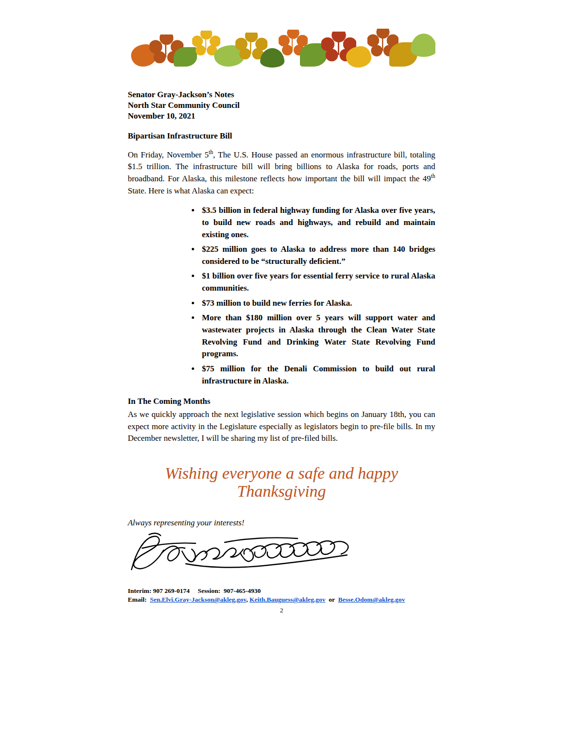Senator Gray-Jackson’s Notes
North Star Community Council
November 10, 2021
Bipartisan Infrastructure Bill
On Friday, November 5th, The U.S. House passed an enormous infrastructure bill, totaling $1.5 trillion. The infrastructure bill will bring billions to Alaska for roads, ports and broadband. For Alaska, this milestone reflects how important the bill will impact the 49th State. Here is what Alaska can expect:
$3.5 billion in federal highway funding for Alaska over five years, to build new roads and highways, and rebuild and maintain existing ones.
$225 million goes to Alaska to address more than 140 bridges considered to be “structurally deficient.”
$1 billion over five years for essential ferry service to rural Alaska communities.
$73 million to build new ferries for Alaska.
More than $180 million over 5 years will support water and wastewater projects in Alaska through the Clean Water State Revolving Fund and Drinking Water State Revolving Fund programs.
$75 million for the Denali Commission to build out rural infrastructure in Alaska.
In The Coming Months
As we quickly approach the next legislative session which begins on January 18th, you can expect more activity in the Legislature especially as legislators begin to pre-file bills. In my December newsletter, I will be sharing my list of pre-filed bills.
Wishing everyone a safe and happy Thanksgiving
Always representing your interests!
Interim: 907 269-0174 Session: 907-465-4930
Email: Sen.Elvi.Gray-Jackson@akleg.gov, Keith.Bauguess@akleg.gov or Besse.Odom@akleg.gov
2